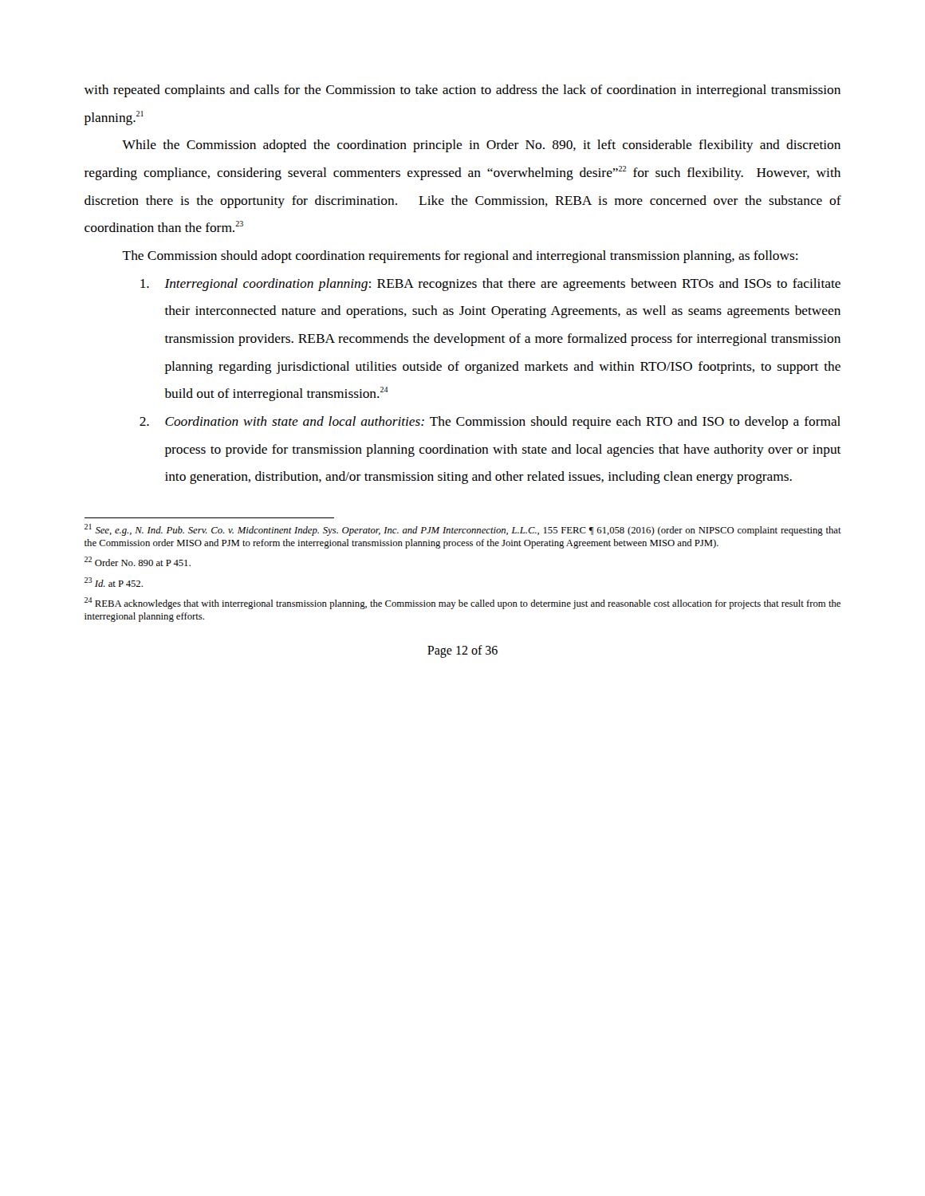with repeated complaints and calls for the Commission to take action to address the lack of coordination in interregional transmission planning.21
While the Commission adopted the coordination principle in Order No. 890, it left considerable flexibility and discretion regarding compliance, considering several commenters expressed an “overwhelming desire”22 for such flexibility. However, with discretion there is the opportunity for discrimination. Like the Commission, REBA is more concerned over the substance of coordination than the form.23
The Commission should adopt coordination requirements for regional and interregional transmission planning, as follows:
Interregional coordination planning: REBA recognizes that there are agreements between RTOs and ISOs to facilitate their interconnected nature and operations, such as Joint Operating Agreements, as well as seams agreements between transmission providers. REBA recommends the development of a more formalized process for interregional transmission planning regarding jurisdictional utilities outside of organized markets and within RTO/ISO footprints, to support the build out of interregional transmission.24
Coordination with state and local authorities: The Commission should require each RTO and ISO to develop a formal process to provide for transmission planning coordination with state and local agencies that have authority over or input into generation, distribution, and/or transmission siting and other related issues, including clean energy programs.
21 See, e.g., N. Ind. Pub. Serv. Co. v. Midcontinent Indep. Sys. Operator, Inc. and PJM Interconnection, L.L.C., 155 FERC ¶ 61,058 (2016) (order on NIPSCO complaint requesting that the Commission order MISO and PJM to reform the interregional transmission planning process of the Joint Operating Agreement between MISO and PJM).
22 Order No. 890 at P 451.
23 Id. at P 452.
24 REBA acknowledges that with interregional transmission planning, the Commission may be called upon to determine just and reasonable cost allocation for projects that result from the interregional planning efforts.
Page 12 of 36